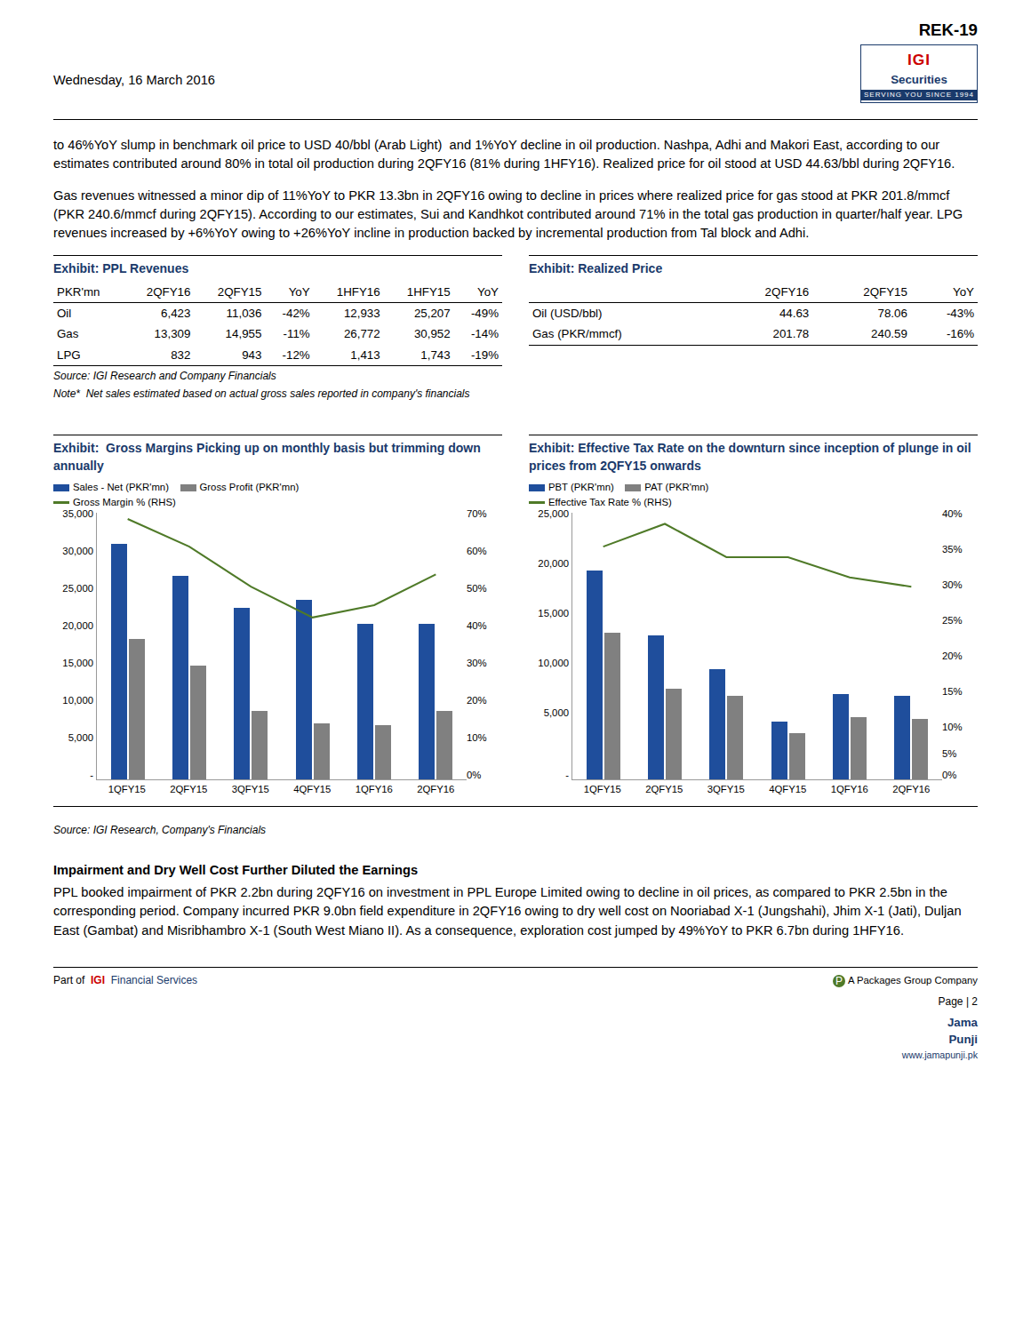REK-19
IGI
Securities
SERVING YOU SINCE 1994
Wednesday, 16 March 2016
to 46%YoY slump in benchmark oil price to USD 40/bbl (Arab Light) and 1%YoY decline in oil production. Nashpa, Adhi and Makori East, according to our estimates contributed around 80% in total oil production during 2QFY16 (81% during 1HFY16). Realized price for oil stood at USD 44.63/bbl during 2QFY16.
Gas revenues witnessed a minor dip of 11%YoY to PKR 13.3bn in 2QFY16 owing to decline in prices where realized price for gas stood at PKR 201.8/mmcf (PKR 240.6/mmcf during 2QFY15). According to our estimates, Sui and Kandhkot contributed around 71% in the total gas production in quarter/half year. LPG revenues increased by +6%YoY owing to +26%YoY incline in production backed by incremental production from Tal block and Adhi.
Exhibit: PPL Revenues
| PKR'mn | 2QFY16 | 2QFY15 | YoY | 1HFY16 | 1HFY15 | YoY |
| --- | --- | --- | --- | --- | --- | --- |
| Oil | 6,423 | 11,036 | -42% | 12,933 | 25,207 | -49% |
| Gas | 13,309 | 14,955 | -11% | 26,772 | 30,952 | -14% |
| LPG | 832 | 943 | -12% | 1,413 | 1,743 | -19% |
Source: IGI Research and Company Financials
Note* Net sales estimated based on actual gross sales reported in company's financials
Exhibit: Realized Price
| | 2QFY16 | 2QFY15 | YoY |
| --- | --- | --- | --- |
| Oil (USD/bbl) | 44.63 | 78.06 | -43% |
| Gas (PKR/mmcf) | 201.78 | 240.59 | -16% |
Exhibit: Gross Margins Picking up on monthly basis but trimming down annually
Sales - Net (PKR'mn) Gross Profit (PKR'mn)
Gross Margin % (RHS)
35,000
30,000
25,000
20,000
15,000
10,000
5,000
-
70%
60%
50%
40%
30%
20%
10%
0%
1QFY15
2QFY15
3QFY15
4QFY15
1QFY16
2QFY16
Exhibit: Effective Tax Rate on the downturn since inception of plunge in oil prices from 2QFY15 onwards
PBT (PKR'mn) PAT (PKR'mn)
Effective Tax Rate % (RHS)
25,000
20,000
15,000
10,000
5,000
-
40%
35%
30%
25%
20%
15%
10%
5%
0%
1QFY15
2QFY15
3QFY15
4QFY15
1QFY16
2QFY16
Source: IGI Research, Company's Financials
Impairment and Dry Well Cost Further Diluted the Earnings
PPL booked impairment of PKR 2.2bn during 2QFY16 on investment in PPL Europe Limited owing to decline in oil prices, as compared to PKR 2.5bn in the corresponding period. Company incurred PKR 9.0bn field expenditure in 2QFY16 owing to dry well cost on Nooriabad X-1 (Jungshahi), Jhim X-1 (Jati), Duljan East (Gambat) and Misribhambro X-1 (South West Miano II). As a consequence, exploration cost jumped by 49%YoY to PKR 6.7bn during 1HFY16.
Part of IGI Financial Services
PA Packages Group Company
Page | 2
Jama
Punji
www.jamapunji.pk